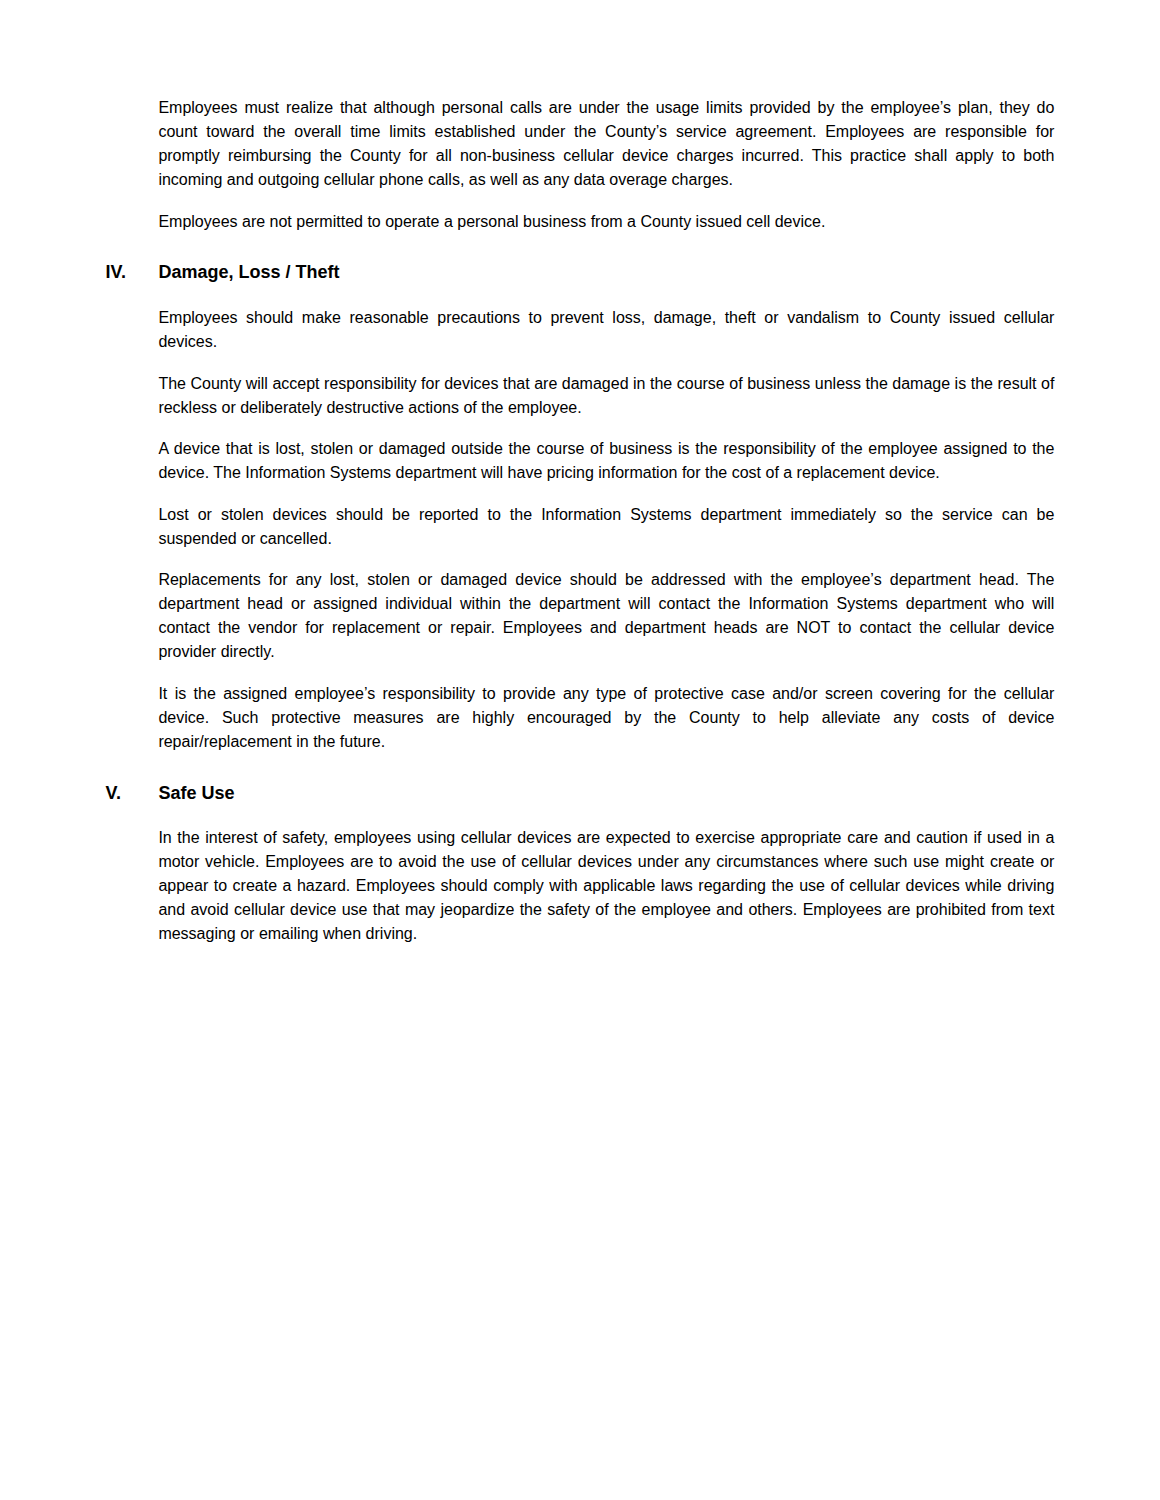Employees must realize that although personal calls are under the usage limits provided by the employee’s plan, they do count toward the overall time limits established under the County’s service agreement. Employees are responsible for promptly reimbursing the County for all non-business cellular device charges incurred. This practice shall apply to both incoming and outgoing cellular phone calls, as well as any data overage charges.
Employees are not permitted to operate a personal business from a County issued cell device.
IV. Damage, Loss / Theft
Employees should make reasonable precautions to prevent loss, damage, theft or vandalism to County issued cellular devices.
The County will accept responsibility for devices that are damaged in the course of business unless the damage is the result of reckless or deliberately destructive actions of the employee.
A device that is lost, stolen or damaged outside the course of business is the responsibility of the employee assigned to the device. The Information Systems department will have pricing information for the cost of a replacement device.
Lost or stolen devices should be reported to the Information Systems department immediately so the service can be suspended or cancelled.
Replacements for any lost, stolen or damaged device should be addressed with the employee’s department head. The department head or assigned individual within the department will contact the Information Systems department who will contact the vendor for replacement or repair. Employees and department heads are NOT to contact the cellular device provider directly.
It is the assigned employee’s responsibility to provide any type of protective case and/or screen covering for the cellular device. Such protective measures are highly encouraged by the County to help alleviate any costs of device repair/replacement in the future.
V. Safe Use
In the interest of safety, employees using cellular devices are expected to exercise appropriate care and caution if used in a motor vehicle. Employees are to avoid the use of cellular devices under any circumstances where such use might create or appear to create a hazard. Employees should comply with applicable laws regarding the use of cellular devices while driving and avoid cellular device use that may jeopardize the safety of the employee and others. Employees are prohibited from text messaging or emailing when driving.